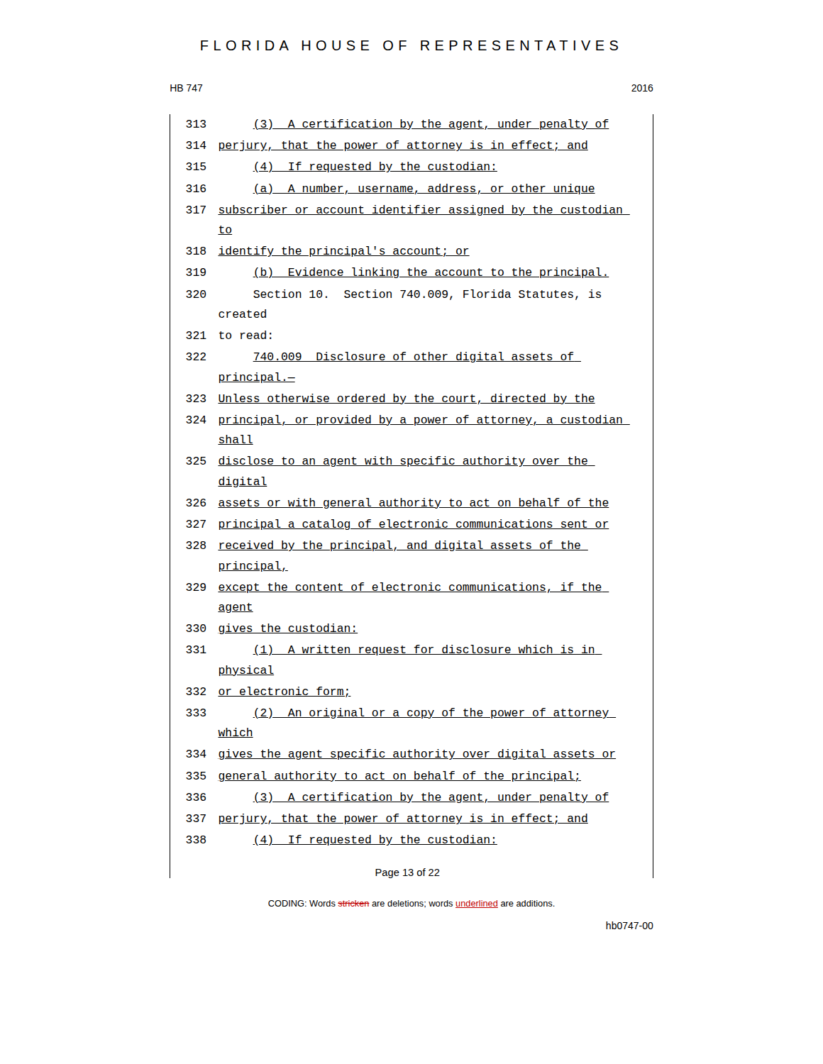FLORIDA HOUSE OF REPRESENTATIVES
HB 747 2016
| 313 | (3) A certification by the agent, under penalty of |
| 314 | perjury, that the power of attorney is in effect; and |
| 315 | (4) If requested by the custodian: |
| 316 | (a) A number, username, address, or other unique |
| 317 | subscriber or account identifier assigned by the custodian to |
| 318 | identify the principal's account; or |
| 319 | (b) Evidence linking the account to the principal. |
| 320 | Section 10. Section 740.009, Florida Statutes, is created |
| 321 | to read: |
| 322 | 740.009 Disclosure of other digital assets of principal.— |
| 323 | Unless otherwise ordered by the court, directed by the |
| 324 | principal, or provided by a power of attorney, a custodian shall |
| 325 | disclose to an agent with specific authority over the digital |
| 326 | assets or with general authority to act on behalf of the |
| 327 | principal a catalog of electronic communications sent or |
| 328 | received by the principal, and digital assets of the principal, |
| 329 | except the content of electronic communications, if the agent |
| 330 | gives the custodian: |
| 331 | (1) A written request for disclosure which is in physical |
| 332 | or electronic form; |
| 333 | (2) An original or a copy of the power of attorney which |
| 334 | gives the agent specific authority over digital assets or |
| 335 | general authority to act on behalf of the principal; |
| 336 | (3) A certification by the agent, under penalty of |
| 337 | perjury, that the power of attorney is in effect; and |
| 338 | (4) If requested by the custodian: |
Page 13 of 22
CODING: Words stricken are deletions; words underlined are additions.
hb0747-00